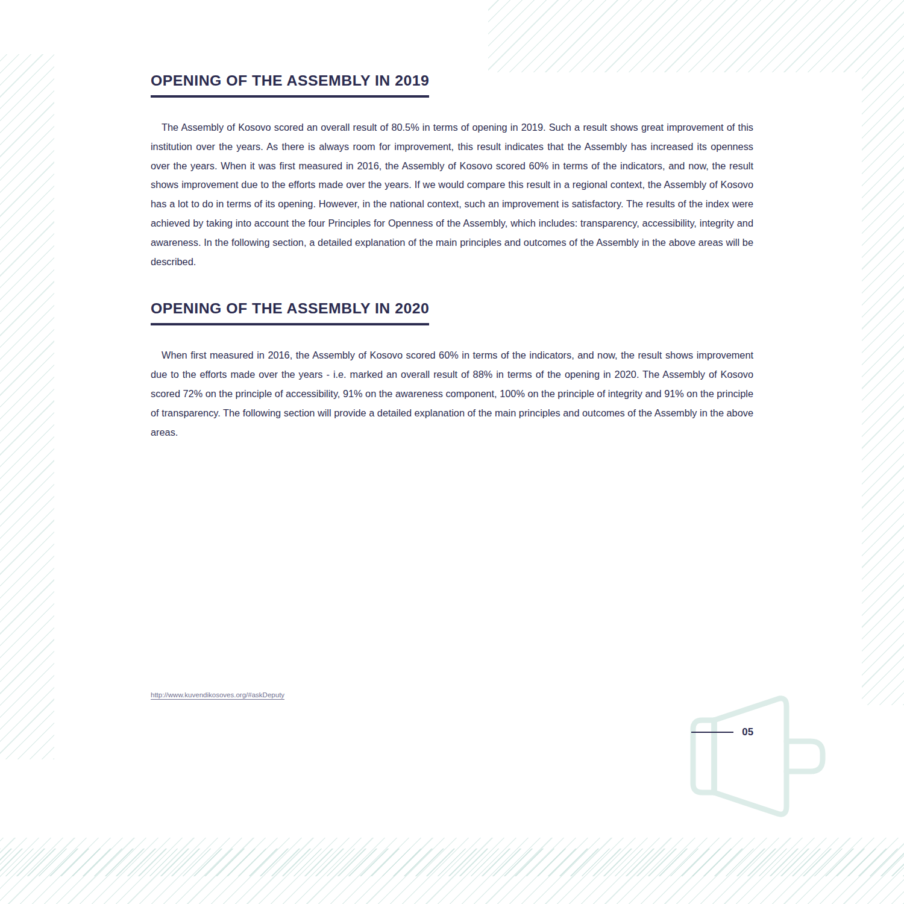OPENING OF THE ASSEMBLY IN 2019
The Assembly of Kosovo scored an overall result of 80.5% in terms of opening in 2019. Such a result shows great improvement of this institution over the years. As there is always room for improvement, this result indicates that the Assembly has increased its openness over the years. When it was first measured in 2016, the Assembly of Kosovo scored 60% in terms of the indicators, and now, the result shows improvement due to the efforts made over the years. If we would compare this result in a regional context, the Assembly of Kosovo has a lot to do in terms of its opening. However, in the national context, such an improvement is satisfactory. The results of the index were achieved by taking into account the four Principles for Openness of the Assembly, which includes: transparency, accessibility, integrity and awareness. In the following section, a detailed explanation of the main principles and outcomes of the Assembly in the above areas will be described.
OPENING OF THE ASSEMBLY IN 2020
When first measured in 2016, the Assembly of Kosovo scored 60% in terms of the indicators, and now, the result shows improvement due to the efforts made over the years - i.e. marked an overall result of 88% in terms of the opening in 2020. The Assembly of Kosovo scored 72% on the principle of accessibility, 91% on the awareness component, 100% on the principle of integrity and 91% on the principle of transparency. The following section will provide a detailed explanation of the main principles and outcomes of the Assembly in the above areas.
http://www.kuvendikosoves.org/#askDeputy
05